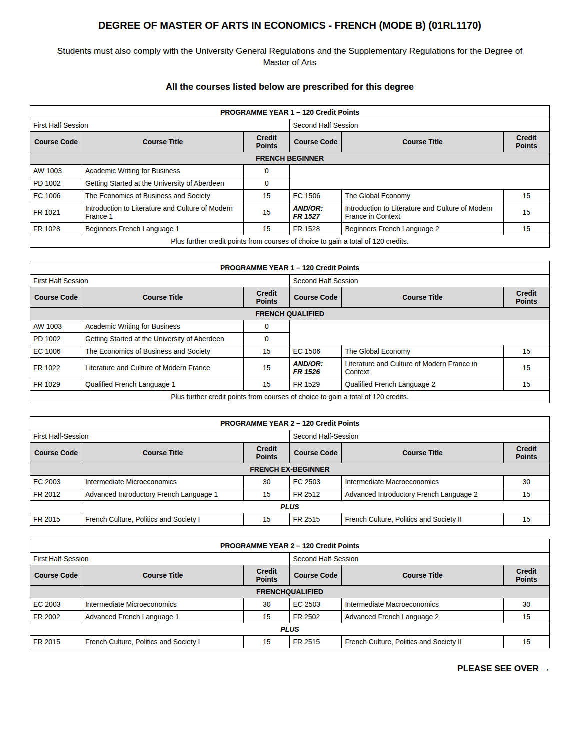DEGREE OF MASTER OF ARTS IN ECONOMICS - FRENCH (MODE B) (01RL1170)
Students must also comply with the University General Regulations and the Supplementary Regulations for the Degree of Master of Arts
All the courses listed below are prescribed for this degree
PROGRAMME YEAR 1 – 120 Credit Points
| First Half Session | Second Half Session |
| Course Code | Course Title | Credit Points | Course Code | Course Title | Credit Points |
| FRENCH BEGINNER |
| AW 1003 | Academic Writing for Business | 0 | |
| PD 1002 | Getting Started at the University of Aberdeen | 0 |
| EC 1006 | The Economics of Business and Society | 15 | EC 1506 | The Global Economy | 15 |
| FR 1021 | Introduction to Literature and Culture of Modern France 1 | 15 | AND/OR: FR 1527 | Introduction to Literature and Culture of Modern France in Context | 15 |
| FR 1028 | Beginners French Language 1 | 15 | FR 1528 | Beginners French Language 2 | 15 |
| Plus further credit points from courses of choice to gain a total of 120 credits. |
PROGRAMME YEAR 1 – 120 Credit Points
| First Half Session | Second Half Session |
| Course Code | Course Title | Credit Points | Course Code | Course Title | Credit Points |
| FRENCH QUALIFIED |
| AW 1003 | Academic Writing for Business | 0 | |
| PD 1002 | Getting Started at the University of Aberdeen | 0 |
| EC 1006 | The Economics of Business and Society | 15 | EC 1506 | The Global Economy | 15 |
| FR 1022 | Literature and Culture of Modern France | 15 | AND/OR: FR 1526 | Literature and Culture of Modern France in Context | 15 |
| FR 1029 | Qualified French Language 1 | 15 | FR 1529 | Qualified French Language 2 | 15 |
| Plus further credit points from courses of choice to gain a total of 120 credits. |
PROGRAMME YEAR 2 – 120 Credit Points
| First Half-Session | Second Half-Session |
| Course Code | Course Title | Credit Points | Course Code | Course Title | Credit Points |
| FRENCH EX-BEGINNER |
| EC 2003 | Intermediate Microeconomics | 30 | EC 2503 | Intermediate Macroeconomics | 30 |
| FR 2012 | Advanced Introductory French Language 1 | 15 | FR 2512 | Advanced Introductory French Language 2 | 15 |
| PLUS |
| FR 2015 | French Culture, Politics and Society I | 15 | FR 2515 | French Culture, Politics and Society II | 15 |
PROGRAMME YEAR 2 – 120 Credit Points
| First Half-Session | Second Half-Session |
| Course Code | Course Title | Credit Points | Course Code | Course Title | Credit Points |
| FRENCHQUALIFIED |
| EC 2003 | Intermediate Microeconomics | 30 | EC 2503 | Intermediate Macroeconomics | 30 |
| FR 2002 | Advanced French Language 1 | 15 | FR 2502 | Advanced French Language 2 | 15 |
| PLUS |
| FR 2015 | French Culture, Politics and Society I | 15 | FR 2515 | French Culture, Politics and Society II | 15 |
PLEASE SEE OVER →